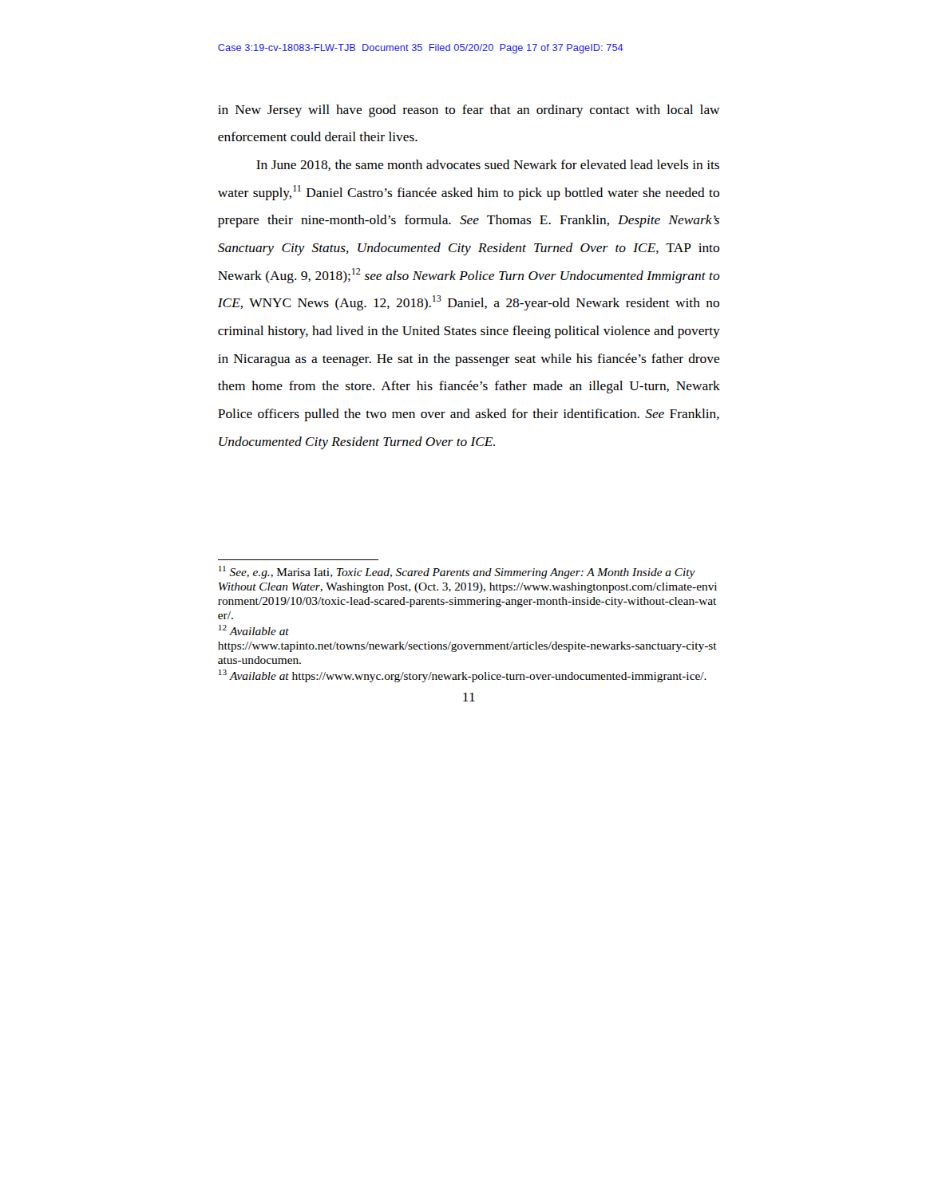Case 3:19-cv-18083-FLW-TJB Document 35 Filed 05/20/20 Page 17 of 37 PageID: 754
in New Jersey will have good reason to fear that an ordinary contact with local law enforcement could derail their lives.
In June 2018, the same month advocates sued Newark for elevated lead levels in its water supply,11 Daniel Castro’s fiancée asked him to pick up bottled water she needed to prepare their nine-month-old’s formula. See Thomas E. Franklin, Despite Newark’s Sanctuary City Status, Undocumented City Resident Turned Over to ICE, TAP into Newark (Aug. 9, 2018);12 see also Newark Police Turn Over Undocumented Immigrant to ICE, WNYC News (Aug. 12, 2018).13 Daniel, a 28-year-old Newark resident with no criminal history, had lived in the United States since fleeing political violence and poverty in Nicaragua as a teenager. He sat in the passenger seat while his fiancée’s father drove them home from the store. After his fiancée’s father made an illegal U-turn, Newark Police officers pulled the two men over and asked for their identification. See Franklin, Undocumented City Resident Turned Over to ICE.
11 See, e.g., Marisa Iati, Toxic Lead, Scared Parents and Simmering Anger: A Month Inside a City Without Clean Water, Washington Post, (Oct. 3, 2019), https://www.washingtonpost.com/climate-environment/2019/10/03/toxic-lead-scared-parents-simmering-anger-month-inside-city-without-clean-water/.
12 Available at
https://www.tapinto.net/towns/newark/sections/government/articles/despite-newarks-sanctuary-city-status-undocumen.
13 Available at https://www.wnyc.org/story/newark-police-turn-over-undocumented-immigrant-ice/.
11